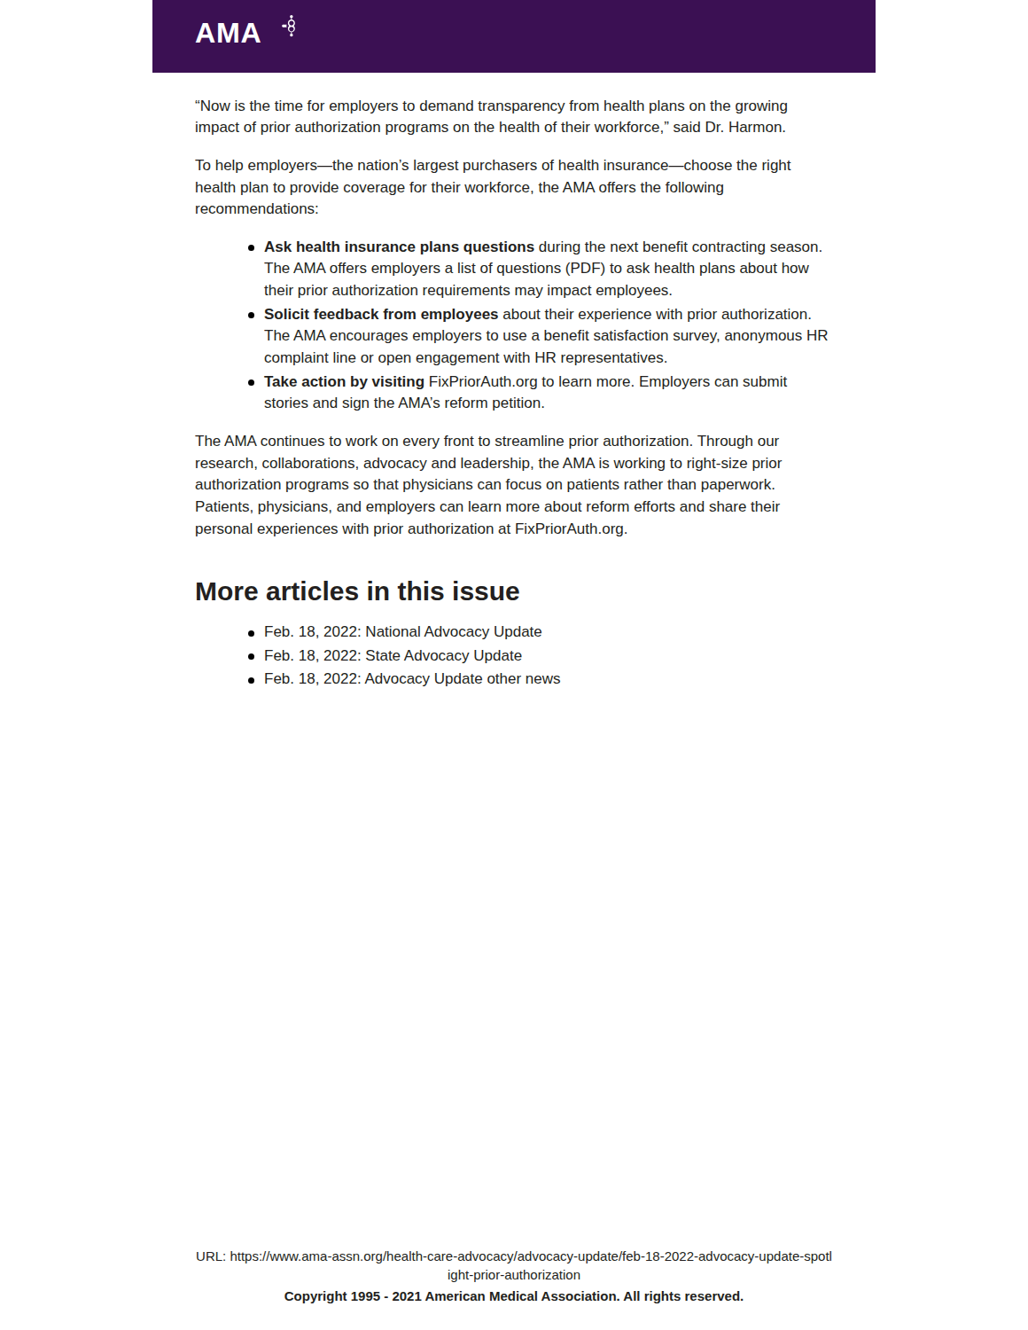AMA AMA
“Now is the time for employers to demand transparency from health plans on the growing impact of prior authorization programs on the health of their workforce,” said Dr. Harmon.
To help employers—the nation’s largest purchasers of health insurance—choose the right health plan to provide coverage for their workforce, the AMA offers the following recommendations:
Ask health insurance plans questions during the next benefit contracting season. The AMA offers employers a list of questions (PDF) to ask health plans about how their prior authorization requirements may impact employees.
Solicit feedback from employees about their experience with prior authorization. The AMA encourages employers to use a benefit satisfaction survey, anonymous HR complaint line or open engagement with HR representatives.
Take action by visiting FixPriorAuth.org to learn more. Employers can submit stories and sign the AMA’s reform petition.
The AMA continues to work on every front to streamline prior authorization. Through our research, collaborations, advocacy and leadership, the AMA is working to right-size prior authorization programs so that physicians can focus on patients rather than paperwork. Patients, physicians, and employers can learn more about reform efforts and share their personal experiences with prior authorization at FixPriorAuth.org.
More articles in this issue
Feb. 18, 2022: National Advocacy Update
Feb. 18, 2022: State Advocacy Update
Feb. 18, 2022: Advocacy Update other news
URL: https://www.ama-assn.org/health-care-advocacy/advocacy-update/feb-18-2022-advocacy-update-spotlight-prior-authorization
Copyright 1995 - 2021 American Medical Association. All rights reserved.